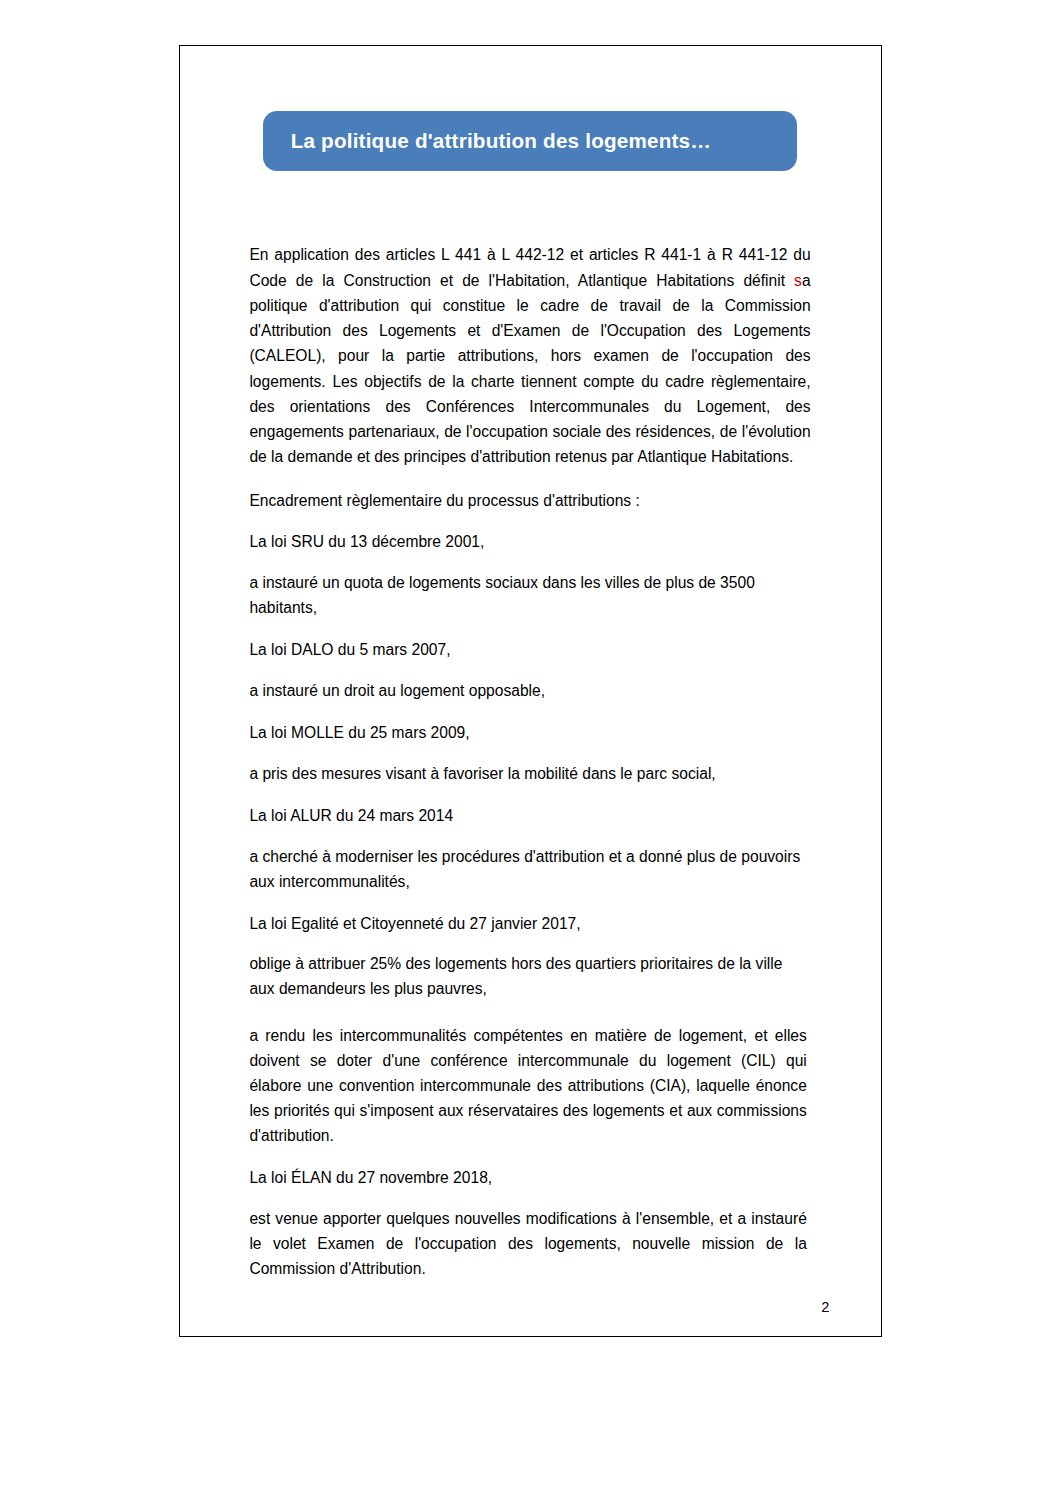La politique d'attribution des logements…
En application des articles L 441 à L 442-12 et articles R 441-1 à R 441-12 du Code de la Construction et de l'Habitation, Atlantique Habitations définit sa politique d'attribution qui constitue le cadre de travail de la Commission d'Attribution des Logements et d'Examen de l'Occupation des Logements (CALEOL), pour la partie attributions, hors examen de l'occupation des logements. Les objectifs de la charte tiennent compte du cadre règlementaire, des orientations des Conférences Intercommunales du Logement, des engagements partenariaux, de l'occupation sociale des résidences, de l'évolution de la demande et des principes d'attribution retenus par Atlantique Habitations.
Encadrement règlementaire du processus d'attributions :
La loi SRU du 13 décembre 2001,
a instauré un quota de logements sociaux dans les villes de plus de 3500 habitants,
La loi DALO du 5 mars 2007,
a instauré un droit au logement opposable,
La loi MOLLE du 25 mars 2009,
a pris des mesures visant à favoriser la mobilité dans le parc social,
La loi ALUR du 24 mars 2014
a cherché à moderniser les procédures d'attribution et a donné plus de pouvoirs aux intercommunalités,
La loi Egalité et Citoyenneté du 27 janvier 2017,
oblige à attribuer 25% des logements hors des quartiers prioritaires de la ville aux demandeurs les plus pauvres,
a rendu les intercommunalités compétentes en matière de logement, et elles doivent se doter d'une conférence intercommunale du logement (CIL) qui élabore une convention intercommunale des attributions (CIA), laquelle énonce les priorités qui s'imposent aux réservataires des logements et aux commissions d'attribution.
La loi ÉLAN du 27 novembre 2018,
est venue apporter quelques nouvelles modifications à l'ensemble, et a instauré le volet Examen de l'occupation des logements, nouvelle mission de la Commission d'Attribution.
2